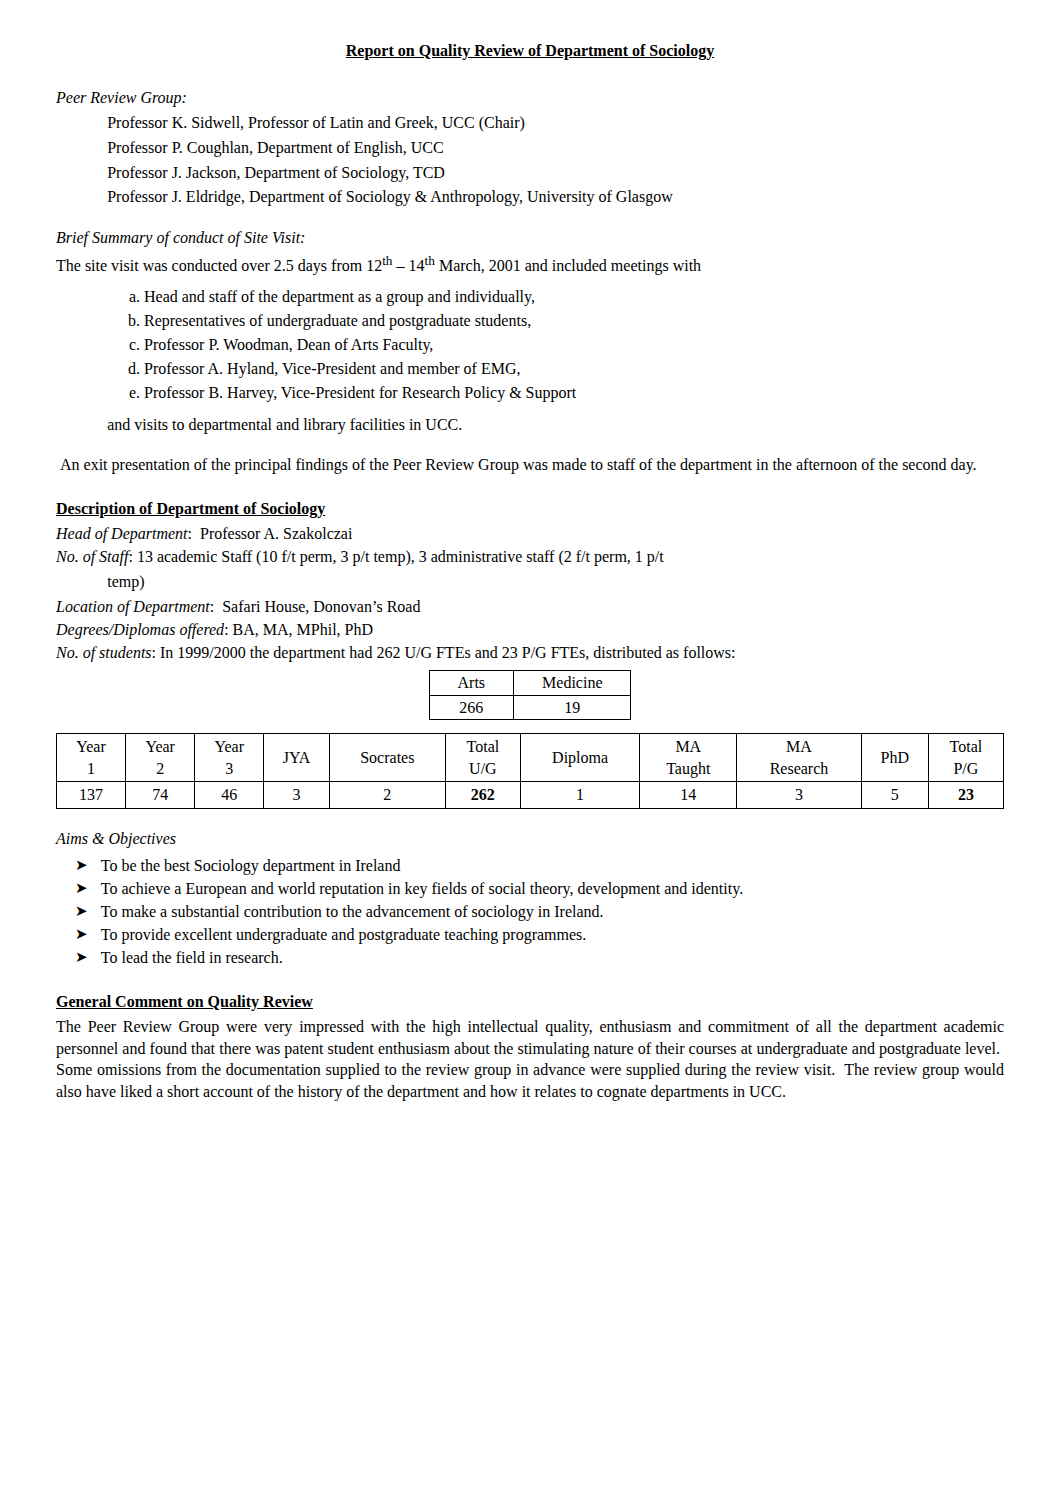Report on Quality Review of Department of Sociology
Peer Review Group:
Professor K. Sidwell, Professor of Latin and Greek, UCC (Chair)
Professor P. Coughlan, Department of English, UCC
Professor J. Jackson, Department of Sociology, TCD
Professor J. Eldridge, Department of Sociology & Anthropology, University of Glasgow
Brief Summary of conduct of Site Visit:
The site visit was conducted over 2.5 days from 12th – 14th March, 2001 and included meetings with
Head and staff of the department as a group and individually,
Representatives of undergraduate and postgraduate students,
Professor P. Woodman, Dean of Arts Faculty,
Professor A. Hyland, Vice-President and member of EMG,
Professor B. Harvey, Vice-President for Research Policy & Support
and visits to departmental and library facilities in UCC.
An exit presentation of the principal findings of the Peer Review Group was made to staff of the department in the afternoon of the second day.
Description of Department of Sociology
Head of Department: Professor A. Szakolczai
No. of Staff: 13 academic Staff (10 f/t perm, 3 p/t temp), 3 administrative staff (2 f/t perm, 1 p/t
temp)
Location of Department: Safari House, Donovan’s Road
Degrees/Diplomas offered: BA, MA, MPhil, PhD
No. of students: In 1999/2000 the department had 262 U/G FTEs and 23 P/G FTEs, distributed as follows:
| Arts | Medicine |
| 266 | 19 |
| Year 1 | Year 2 | Year 3 | JYA | Socrates | Total U/G | Diploma | MA Taught | MA Research | PhD | Total P/G |
| 137 | 74 | 46 | 3 | 2 | 262 | 1 | 14 | 3 | 5 | 23 |
Aims & Objectives
To be the best Sociology department in Ireland
To achieve a European and world reputation in key fields of social theory, development and identity.
To make a substantial contribution to the advancement of sociology in Ireland.
To provide excellent undergraduate and postgraduate teaching programmes.
To lead the field in research.
General Comment on Quality Review
The Peer Review Group were very impressed with the high intellectual quality, enthusiasm and commitment of all the department academic personnel and found that there was patent student enthusiasm about the stimulating nature of their courses at undergraduate and postgraduate level. Some omissions from the documentation supplied to the review group in advance were supplied during the review visit. The review group would also have liked a short account of the history of the department and how it relates to cognate departments in UCC.